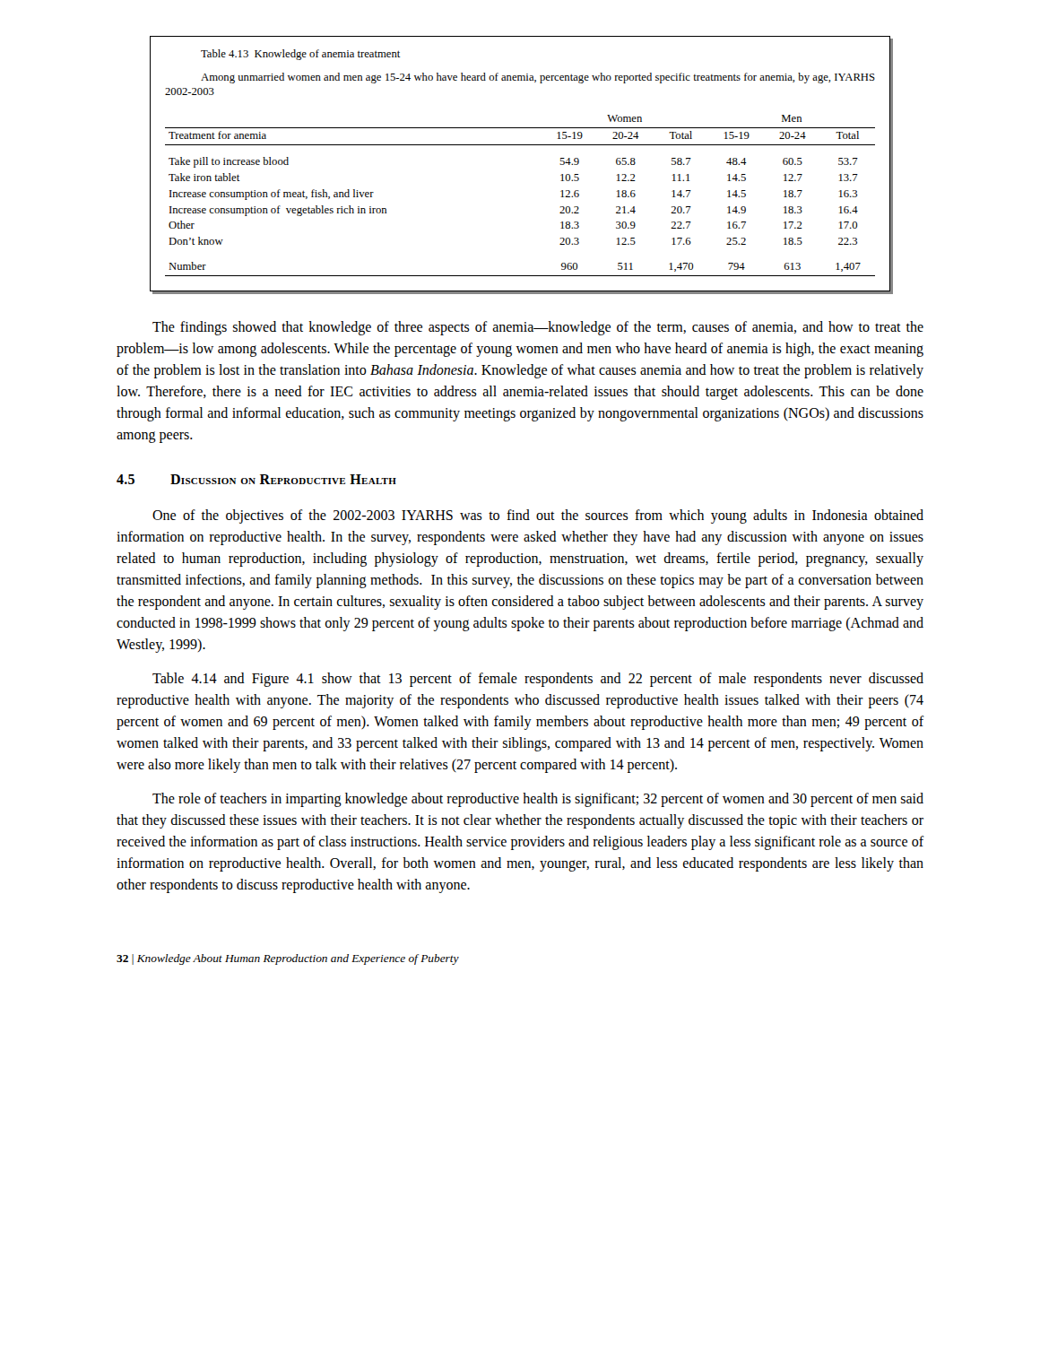Table 4.13 Knowledge of anemia treatment
Among unmarried women and men age 15-24 who have heard of anemia, percentage who reported specific treatments for anemia, by age, IYARHS 2002-2003
| | Women | Men |
| --- | --- | --- |
| Treatment for anemia | 15-19 | 20-24 | Total | 15-19 | 20-24 | Total |
| Take pill to increase blood | 54.9 | 65.8 | 58.7 | 48.4 | 60.5 | 53.7 |
| Take iron tablet | 10.5 | 12.2 | 11.1 | 14.5 | 12.7 | 13.7 |
| Increase consumption of meat, fish, and liver | 12.6 | 18.6 | 14.7 | 14.5 | 18.7 | 16.3 |
| Increase consumption of vegetables rich in iron | 20.2 | 21.4 | 20.7 | 14.9 | 18.3 | 16.4 |
| Other | 18.3 | 30.9 | 22.7 | 16.7 | 17.2 | 17.0 |
| Don’t know | 20.3 | 12.5 | 17.6 | 25.2 | 18.5 | 22.3 |
| Number | 960 | 511 | 1,470 | 794 | 613 | 1,407 |
The findings showed that knowledge of three aspects of anemia—knowledge of the term, causes of anemia, and how to treat the problem—is low among adolescents. While the percentage of young women and men who have heard of anemia is high, the exact meaning of the problem is lost in the translation into Bahasa Indonesia. Knowledge of what causes anemia and how to treat the problem is relatively low. Therefore, there is a need for IEC activities to address all anemia-related issues that should target adolescents. This can be done through formal and informal education, such as community meetings organized by nongovernmental organizations (NGOs) and discussions among peers.
4.5 Discussion on Reproductive Health
One of the objectives of the 2002-2003 IYARHS was to find out the sources from which young adults in Indonesia obtained information on reproductive health. In the survey, respondents were asked whether they have had any discussion with anyone on issues related to human reproduction, including physiology of reproduction, menstruation, wet dreams, fertile period, pregnancy, sexually transmitted infections, and family planning methods. In this survey, the discussions on these topics may be part of a conversation between the respondent and anyone. In certain cultures, sexuality is often considered a taboo subject between adolescents and their parents. A survey conducted in 1998-1999 shows that only 29 percent of young adults spoke to their parents about reproduction before marriage (Achmad and Westley, 1999).
Table 4.14 and Figure 4.1 show that 13 percent of female respondents and 22 percent of male respondents never discussed reproductive health with anyone. The majority of the respondents who discussed reproductive health issues talked with their peers (74 percent of women and 69 percent of men). Women talked with family members about reproductive health more than men; 49 percent of women talked with their parents, and 33 percent talked with their siblings, compared with 13 and 14 percent of men, respectively. Women were also more likely than men to talk with their relatives (27 percent compared with 14 percent).
The role of teachers in imparting knowledge about reproductive health is significant; 32 percent of women and 30 percent of men said that they discussed these issues with their teachers. It is not clear whether the respondents actually discussed the topic with their teachers or received the information as part of class instructions. Health service providers and religious leaders play a less significant role as a source of information on reproductive health. Overall, for both women and men, younger, rural, and less educated respondents are less likely than other respondents to discuss reproductive health with anyone.
32 | Knowledge About Human Reproduction and Experience of Puberty